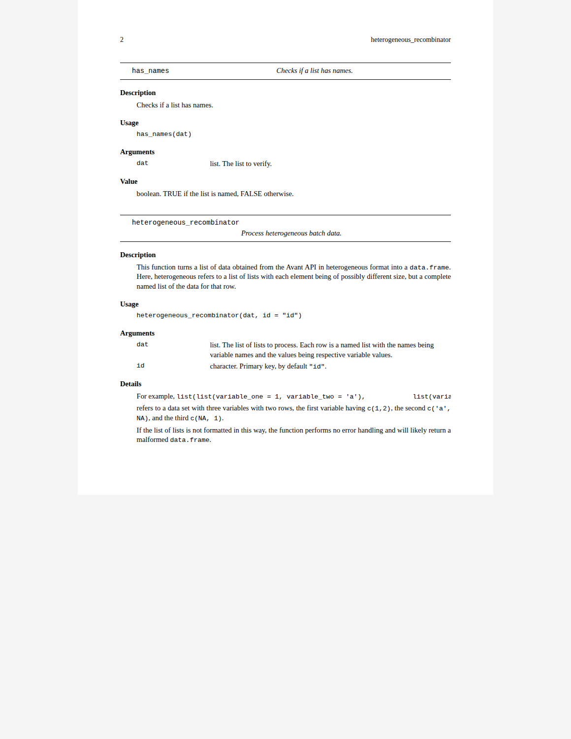2 heterogeneous_recombinator
has_names Checks if a list has names.
Description
Checks if a list has names.
Usage
has_names(dat)
Arguments
dat
list. The list to verify.
Value
boolean. TRUE if the list is named, FALSE otherwise.
heterogeneous_recombinator Process heterogeneous batch data.
Description
This function turns a list of data obtained from the Avant API in heterogeneous format into a data.frame. Here, heterogeneous refers to a list of lists with each element being of possibly different size, but a complete named list of the data for that row.
Usage
heterogeneous_recombinator(dat, id = "id")
Arguments
dat
list. The list of lists to process. Each row is a named list with the names being variable names and the values being respective variable values.
id
character. Primary key, by default "id".
Details
For example, list(list(variable_one = 1, variable_two = 'a'), list(variable_one = 2, variable_three = 1))
refers to a data set with three variables with two rows, the first variable having c(1,2), the second c('a', NA), and the third c(NA, 1).
If the list of lists is not formatted in this way, the function performs no error handling and will likely return a malformed data.frame.